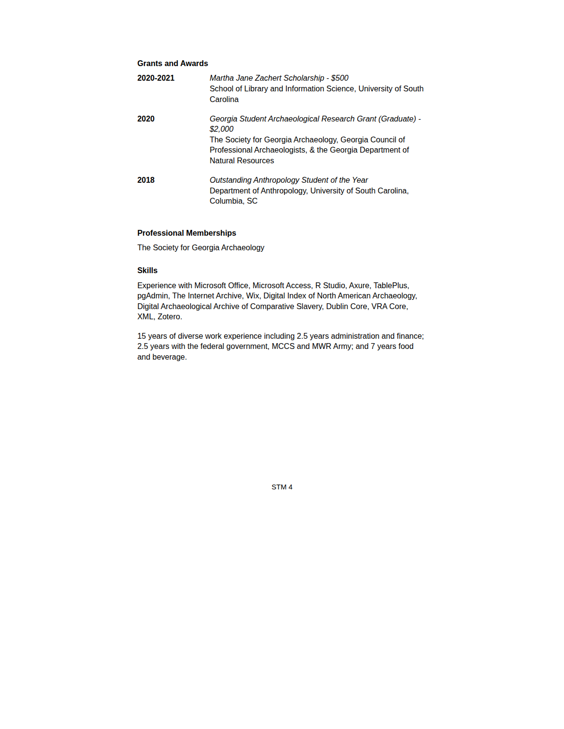Grants and Awards
| 2020-2021 | Martha Jane Zachert Scholarship - $500 School of Library and Information Science, University of South Carolina |
| 2020 | Georgia Student Archaeological Research Grant (Graduate) - $2,000 The Society for Georgia Archaeology, Georgia Council of Professional Archaeologists, & the Georgia Department of Natural Resources |
| 2018 | Outstanding Anthropology Student of the Year Department of Anthropology, University of South Carolina, Columbia, SC |
Professional Memberships
The Society for Georgia Archaeology
Skills
Experience with Microsoft Office, Microsoft Access, R Studio, Axure, TablePlus, pgAdmin, The Internet Archive, Wix, Digital Index of North American Archaeology, Digital Archaeological Archive of Comparative Slavery, Dublin Core, VRA Core, XML, Zotero.
15 years of diverse work experience including 2.5 years administration and finance; 2.5 years with the federal government, MCCS and MWR Army; and 7 years food and beverage.
STM 4